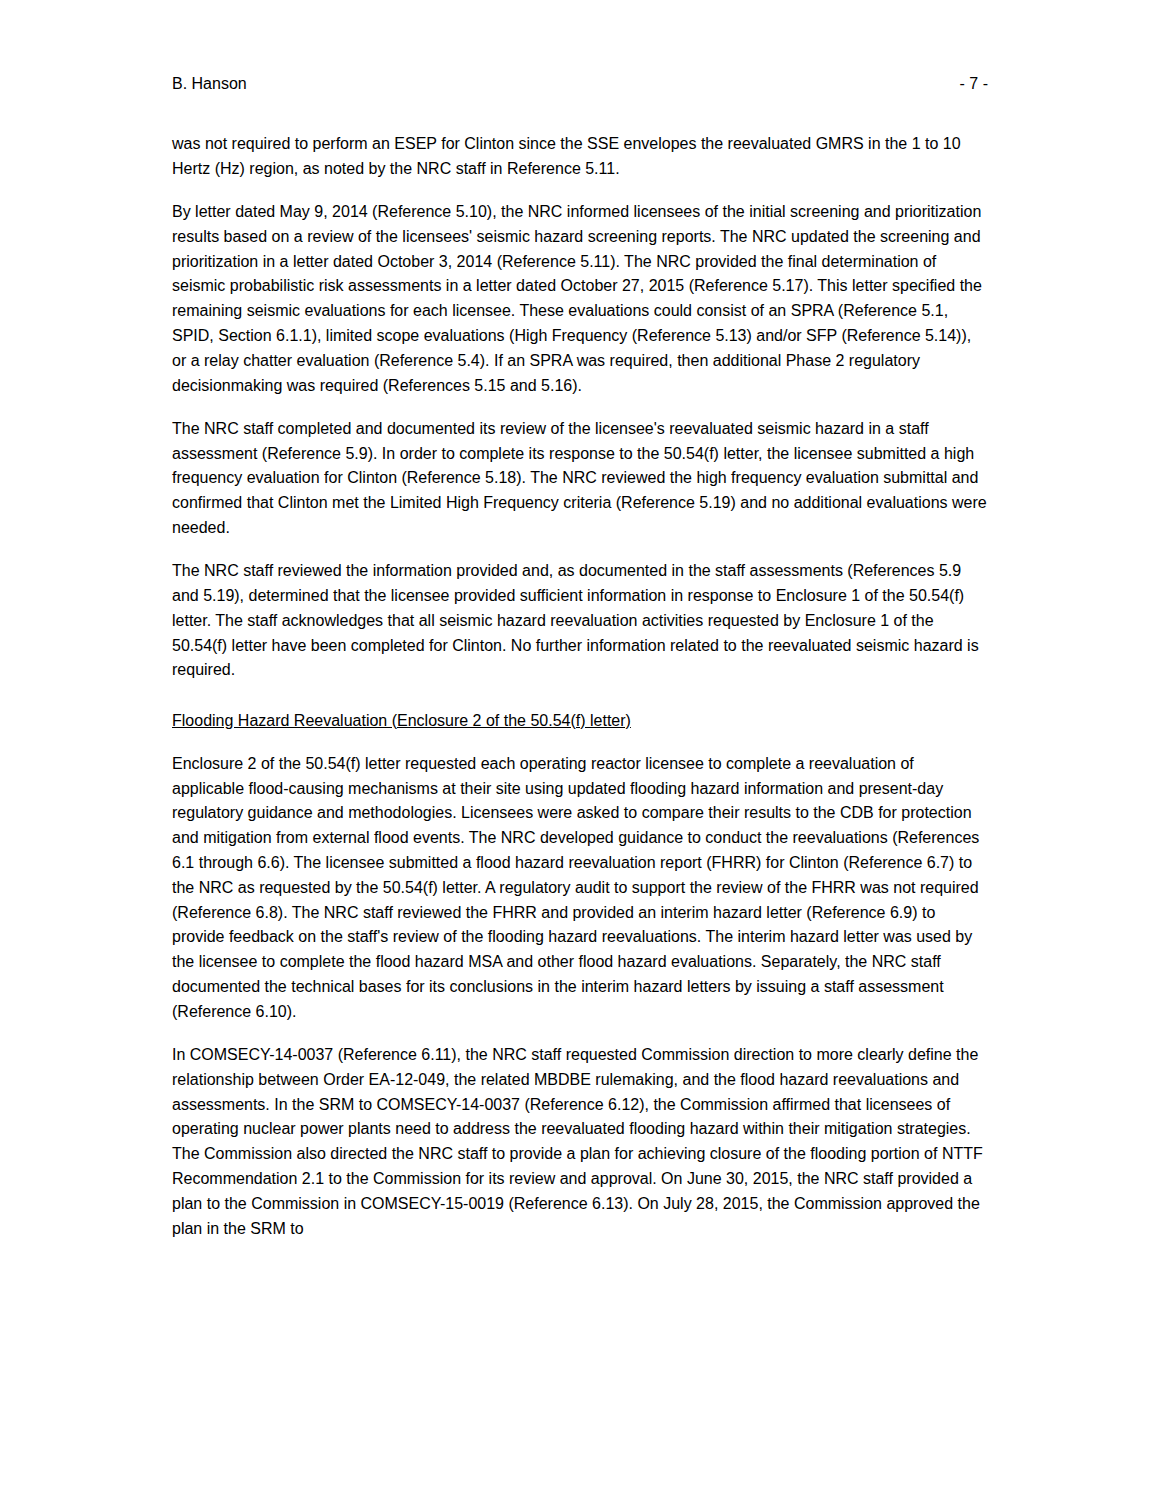B. Hanson - 7 -
was not required to perform an ESEP for Clinton since the SSE envelopes the reevaluated GMRS in the 1 to 10 Hertz (Hz) region, as noted by the NRC staff in Reference 5.11.
By letter dated May 9, 2014 (Reference 5.10), the NRC informed licensees of the initial screening and prioritization results based on a review of the licensees' seismic hazard screening reports. The NRC updated the screening and prioritization in a letter dated October 3, 2014 (Reference 5.11). The NRC provided the final determination of seismic probabilistic risk assessments in a letter dated October 27, 2015 (Reference 5.17). This letter specified the remaining seismic evaluations for each licensee. These evaluations could consist of an SPRA (Reference 5.1, SPID, Section 6.1.1), limited scope evaluations (High Frequency (Reference 5.13) and/or SFP (Reference 5.14)), or a relay chatter evaluation (Reference 5.4). If an SPRA was required, then additional Phase 2 regulatory decisionmaking was required (References 5.15 and 5.16).
The NRC staff completed and documented its review of the licensee's reevaluated seismic hazard in a staff assessment (Reference 5.9). In order to complete its response to the 50.54(f) letter, the licensee submitted a high frequency evaluation for Clinton (Reference 5.18). The NRC reviewed the high frequency evaluation submittal and confirmed that Clinton met the Limited High Frequency criteria (Reference 5.19) and no additional evaluations were needed.
The NRC staff reviewed the information provided and, as documented in the staff assessments (References 5.9 and 5.19), determined that the licensee provided sufficient information in response to Enclosure 1 of the 50.54(f) letter. The staff acknowledges that all seismic hazard reevaluation activities requested by Enclosure 1 of the 50.54(f) letter have been completed for Clinton. No further information related to the reevaluated seismic hazard is required.
Flooding Hazard Reevaluation (Enclosure 2 of the 50.54(f) letter)
Enclosure 2 of the 50.54(f) letter requested each operating reactor licensee to complete a reevaluation of applicable flood-causing mechanisms at their site using updated flooding hazard information and present-day regulatory guidance and methodologies. Licensees were asked to compare their results to the CDB for protection and mitigation from external flood events. The NRC developed guidance to conduct the reevaluations (References 6.1 through 6.6). The licensee submitted a flood hazard reevaluation report (FHRR) for Clinton (Reference 6.7) to the NRC as requested by the 50.54(f) letter. A regulatory audit to support the review of the FHRR was not required (Reference 6.8). The NRC staff reviewed the FHRR and provided an interim hazard letter (Reference 6.9) to provide feedback on the staff's review of the flooding hazard reevaluations. The interim hazard letter was used by the licensee to complete the flood hazard MSA and other flood hazard evaluations. Separately, the NRC staff documented the technical bases for its conclusions in the interim hazard letters by issuing a staff assessment (Reference 6.10).
In COMSECY-14-0037 (Reference 6.11), the NRC staff requested Commission direction to more clearly define the relationship between Order EA-12-049, the related MBDBE rulemaking, and the flood hazard reevaluations and assessments. In the SRM to COMSECY-14-0037 (Reference 6.12), the Commission affirmed that licensees of operating nuclear power plants need to address the reevaluated flooding hazard within their mitigation strategies. The Commission also directed the NRC staff to provide a plan for achieving closure of the flooding portion of NTTF Recommendation 2.1 to the Commission for its review and approval. On June 30, 2015, the NRC staff provided a plan to the Commission in COMSECY-15-0019 (Reference 6.13). On July 28, 2015, the Commission approved the plan in the SRM to